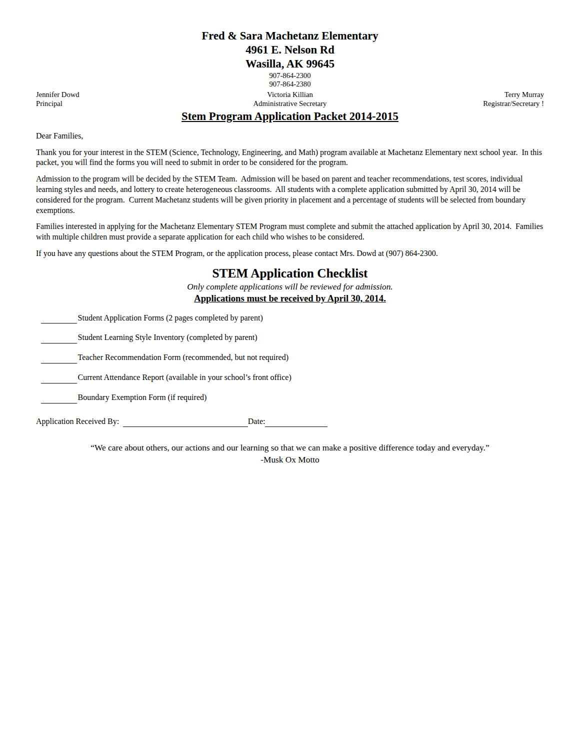Fred & Sara Machetanz Elementary
4961 E. Nelson Rd
Wasilla, AK 99645
907-864-2300
907-864-2380
| Jennifer Dowd | Victoria Killian | Terry Murray |
| Principal | Administrative Secretary | Registrar/Secretary ! |
Stem Program Application Packet 2014-2015
Dear Families,
Thank you for your interest in the STEM (Science, Technology, Engineering, and Math) program available at Machetanz Elementary next school year. In this packet, you will find the forms you will need to submit in order to be considered for the program.
Admission to the program will be decided by the STEM Team. Admission will be based on parent and teacher recommendations, test scores, individual learning styles and needs, and lottery to create heterogeneous classrooms. All students with a complete application submitted by April 30, 2014 will be considered for the program. Current Machetanz students will be given priority in placement and a percentage of students will be selected from boundary exemptions.
Families interested in applying for the Machetanz Elementary STEM Program must complete and submit the attached application by April 30, 2014. Families with multiple children must provide a separate application for each child who wishes to be considered.
If you have any questions about the STEM Program, or the application process, please contact Mrs. Dowd at (907) 864-2300.
STEM Application Checklist
Only complete applications will be reviewed for admission.
Applications must be received by April 30, 2014.
Student Application Forms (2 pages completed by parent)
Student Learning Style Inventory (completed by parent)
Teacher Recommendation Form (recommended, but not required)
Current Attendance Report (available in your school’s front office)
Boundary Exemption Form (if required)
Application Received By: Date:
“We care about others, our actions and our learning so that we can make a positive difference today and everyday.” -Musk Ox Motto